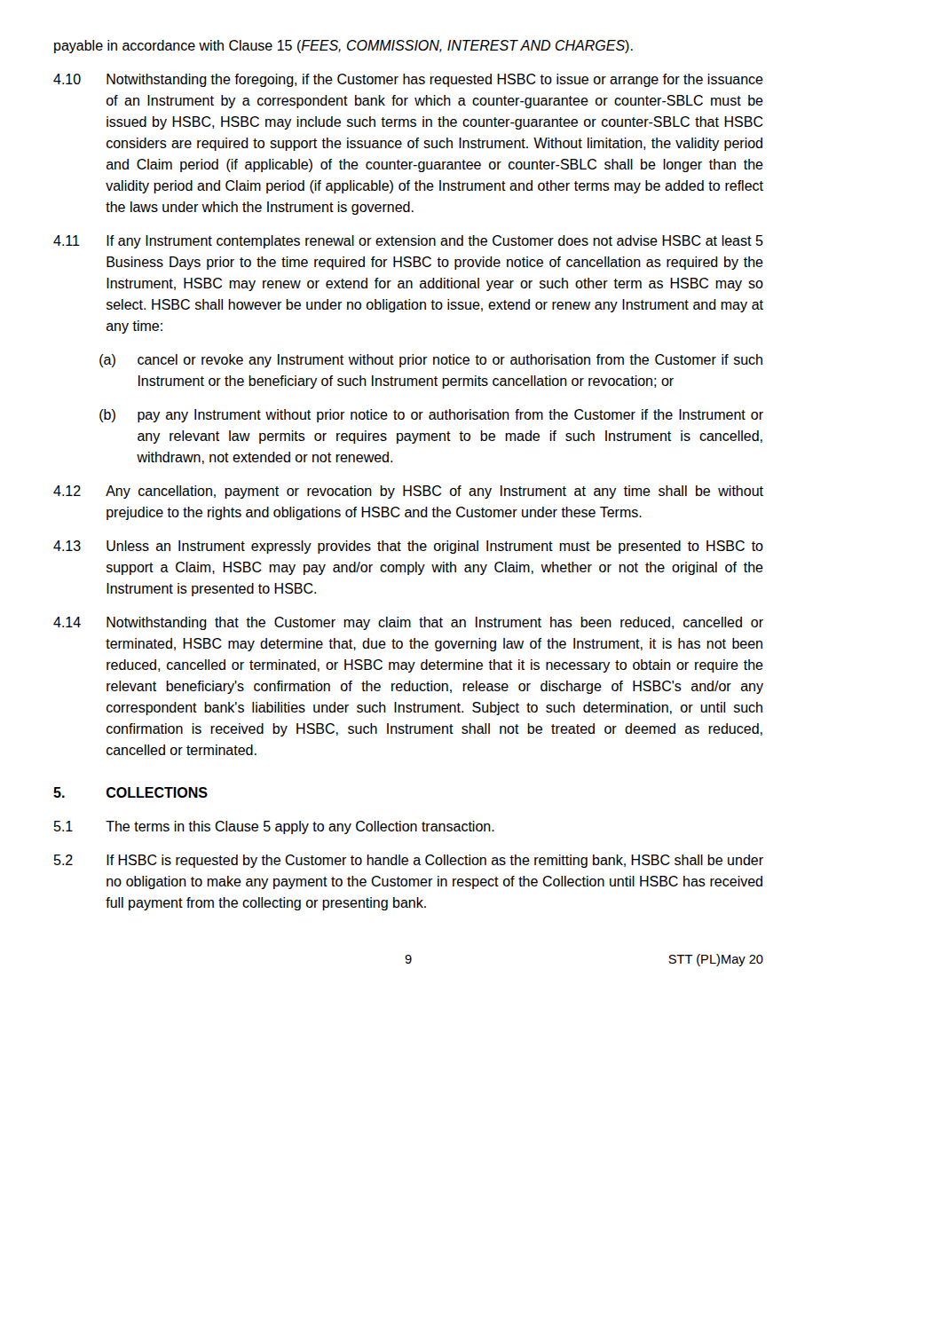payable in accordance with Clause 15 (FEES, COMMISSION, INTEREST AND CHARGES).
4.10
Notwithstanding the foregoing, if the Customer has requested HSBC to issue or arrange for the issuance of an Instrument by a correspondent bank for which a counter-guarantee or counter-SBLC must be issued by HSBC, HSBC may include such terms in the counter-guarantee or counter-SBLC that HSBC considers are required to support the issuance of such Instrument. Without limitation, the validity period and Claim period (if applicable) of the counter-guarantee or counter-SBLC shall be longer than the validity period and Claim period (if applicable) of the Instrument and other terms may be added to reflect the laws under which the Instrument is governed.
4.11
If any Instrument contemplates renewal or extension and the Customer does not advise HSBC at least 5 Business Days prior to the time required for HSBC to provide notice of cancellation as required by the Instrument, HSBC may renew or extend for an additional year or such other term as HSBC may so select. HSBC shall however be under no obligation to issue, extend or renew any Instrument and may at any time:
(a)
cancel or revoke any Instrument without prior notice to or authorisation from the Customer if such Instrument or the beneficiary of such Instrument permits cancellation or revocation; or
(b)
pay any Instrument without prior notice to or authorisation from the Customer if the Instrument or any relevant law permits or requires payment to be made if such Instrument is cancelled, withdrawn, not extended or not renewed.
4.12
Any cancellation, payment or revocation by HSBC of any Instrument at any time shall be without prejudice to the rights and obligations of HSBC and the Customer under these Terms.
4.13
Unless an Instrument expressly provides that the original Instrument must be presented to HSBC to support a Claim, HSBC may pay and/or comply with any Claim, whether or not the original of the Instrument is presented to HSBC.
4.14
Notwithstanding that the Customer may claim that an Instrument has been reduced, cancelled or terminated, HSBC may determine that, due to the governing law of the Instrument, it is has not been reduced, cancelled or terminated, or HSBC may determine that it is necessary to obtain or require the relevant beneficiary's confirmation of the reduction, release or discharge of HSBC's and/or any correspondent bank's liabilities under such Instrument. Subject to such determination, or until such confirmation is received by HSBC, such Instrument shall not be treated or deemed as reduced, cancelled or terminated.
5. COLLECTIONS
5.1
The terms in this Clause 5 apply to any Collection transaction.
5.2
If HSBC is requested by the Customer to handle a Collection as the remitting bank, HSBC shall be under no obligation to make any payment to the Customer in respect of the Collection until HSBC has received full payment from the collecting or presenting bank.
9 STT (PL)May 20